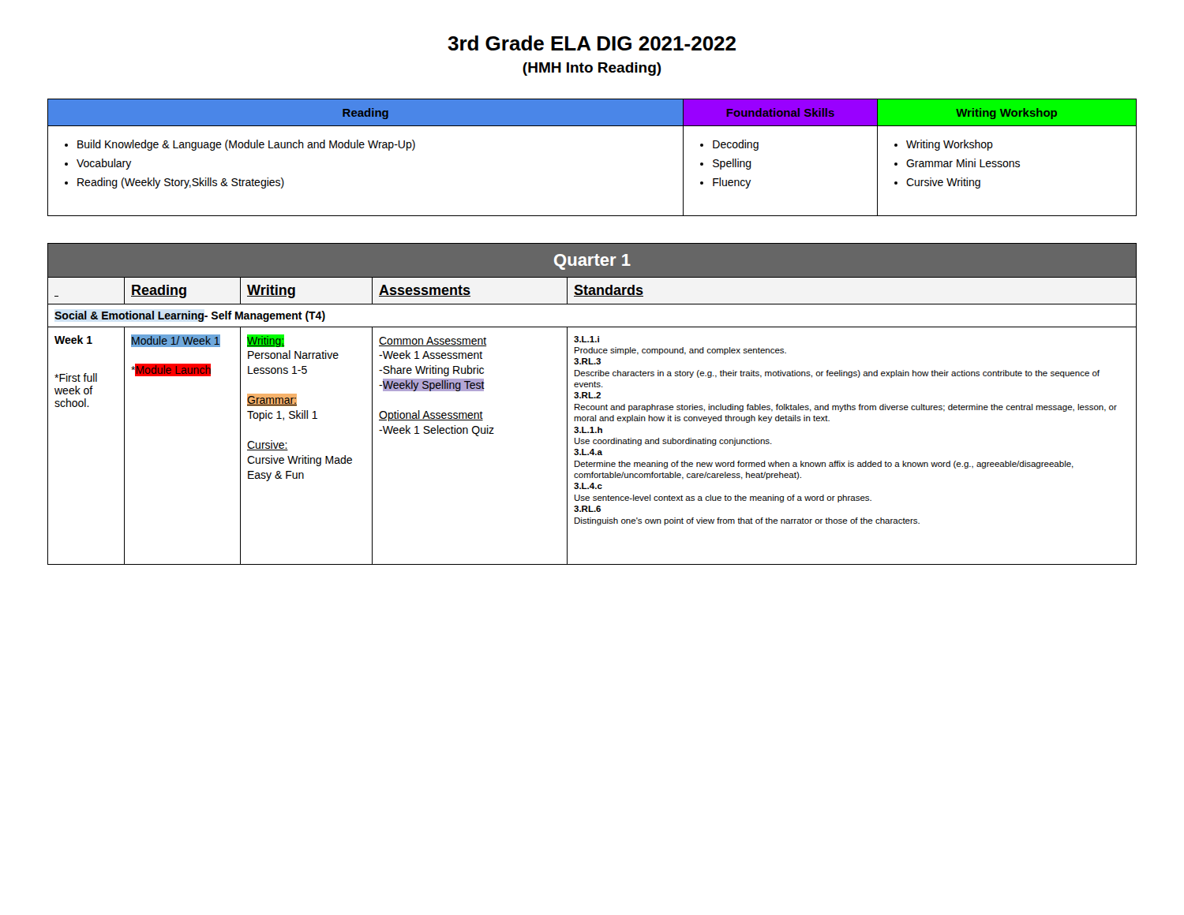3rd Grade ELA DIG 2021-2022
(HMH Into Reading)
| Reading | Foundational Skills | Writing Workshop |
| --- | --- | --- |
| Build Knowledge & Language (Module Launch and Module Wrap-Up) Vocabulary Reading (Weekly Story,Skills & Strategies) | Decoding Spelling Fluency | Writing Workshop Grammar Mini Lessons Cursive Writing |
| Quarter 1 |
| | Reading | Writing | Assessments | Standards |
| Social & Emotional Learning - Self Management (T4) |
| Week 1 *First full week of school. | Module 1/ Week 1 * Module Launch | Writing: Personal Narrative Lessons 1-5 Grammar: Topic 1, Skill 1 Cursive: Cursive Writing Made Easy & Fun | Common Assessment -Week 1 Assessment -Share Writing Rubric - Weekly Spelling Test Optional Assessment -Week 1 Selection Quiz | 3.L.1.i Produce simple, compound, and complex sentences. 3.RL.3 Describe characters in a story (e.g., their traits, motivations, or feelings) and explain how their actions contribute to the sequence of events. 3.RL.2 Recount and paraphrase stories, including fables, folktales, and myths from diverse cultures; determine the central message, lesson, or moral and explain how it is conveyed through key details in text. 3.L.1.h Use coordinating and subordinating conjunctions. 3.L.4.a Determine the meaning of the new word formed when a known affix is added to a known word (e.g., agreeable/disagreeable, comfortable/uncomfortable, care/careless, heat/preheat). 3.L.4.c Use sentence-level context as a clue to the meaning of a word or phrases. 3.RL.6 Distinguish one's own point of view from that of the narrator or those of the characters. |